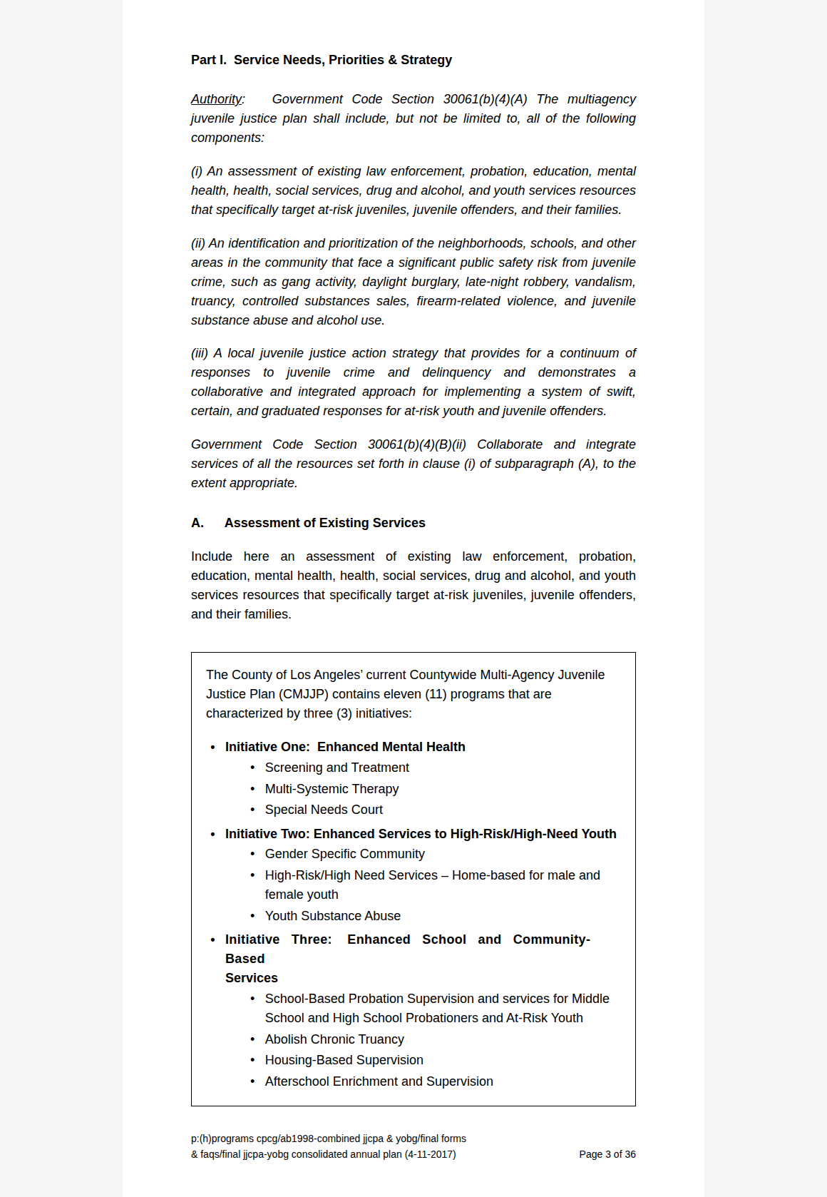Part I. Service Needs, Priorities & Strategy
Authority: Government Code Section 30061(b)(4)(A) The multiagency juvenile justice plan shall include, but not be limited to, all of the following components:
(i) An assessment of existing law enforcement, probation, education, mental health, health, social services, drug and alcohol, and youth services resources that specifically target at-risk juveniles, juvenile offenders, and their families.
(ii) An identification and prioritization of the neighborhoods, schools, and other areas in the community that face a significant public safety risk from juvenile crime, such as gang activity, daylight burglary, late-night robbery, vandalism, truancy, controlled substances sales, firearm-related violence, and juvenile substance abuse and alcohol use.
(iii) A local juvenile justice action strategy that provides for a continuum of responses to juvenile crime and delinquency and demonstrates a collaborative and integrated approach for implementing a system of swift, certain, and graduated responses for at-risk youth and juvenile offenders.
Government Code Section 30061(b)(4)(B)(ii) Collaborate and integrate services of all the resources set forth in clause (i) of subparagraph (A), to the extent appropriate.
A. Assessment of Existing Services
Include here an assessment of existing law enforcement, probation, education, mental health, health, social services, drug and alcohol, and youth services resources that specifically target at-risk juveniles, juvenile offenders, and their families.
The County of Los Angeles’ current Countywide Multi-Agency Juvenile Justice Plan (CMJJP) contains eleven (11) programs that are characterized by three (3) initiatives:
Initiative One: Enhanced Mental Health
Screening and Treatment
Multi-Systemic Therapy
Special Needs Court
Initiative Two: Enhanced Services to High-Risk/High-Need Youth
Gender Specific Community
High-Risk/High Need Services – Home-based for male and female youth
Youth Substance Abuse
Initiative Three: Enhanced School and Community-Based
Services
School-Based Probation Supervision and services for Middle School and High School Probationers and At-Risk Youth
Abolish Chronic Truancy
Housing-Based Supervision
Afterschool Enrichment and Supervision
p:(h)programs cpcg/ab1998-combined jjcpa & yobg/final forms
& faqs/final jjcpa-yobg consolidated annual plan (4-11-2017) Page 3 of 36